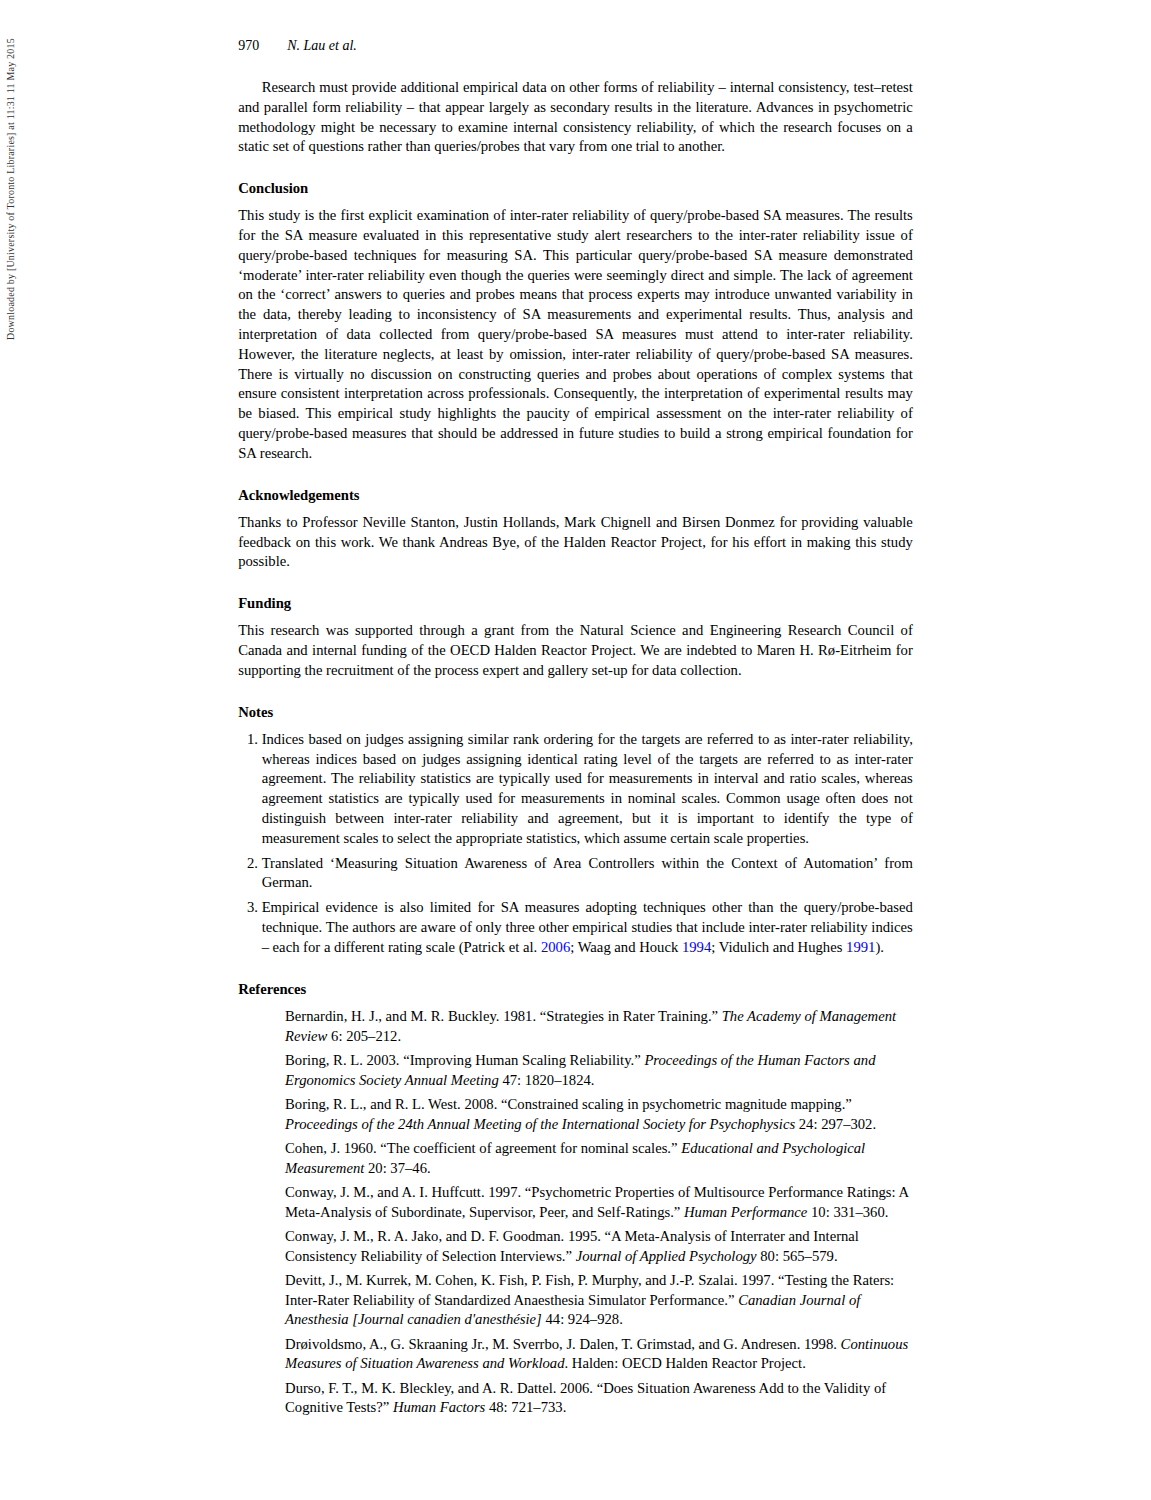Downloaded by [University of Toronto Libraries] at 11:31 11 May 2015
970 N. Lau et al.
Research must provide additional empirical data on other forms of reliability – internal consistency, test–retest and parallel form reliability – that appear largely as secondary results in the literature. Advances in psychometric methodology might be necessary to examine internal consistency reliability, of which the research focuses on a static set of questions rather than queries/probes that vary from one trial to another.
Conclusion
This study is the first explicit examination of inter-rater reliability of query/probe-based SA measures. The results for the SA measure evaluated in this representative study alert researchers to the inter-rater reliability issue of query/probe-based techniques for measuring SA. This particular query/probe-based SA measure demonstrated ‘moderate’ inter-rater reliability even though the queries were seemingly direct and simple. The lack of agreement on the ‘correct’ answers to queries and probes means that process experts may introduce unwanted variability in the data, thereby leading to inconsistency of SA measurements and experimental results. Thus, analysis and interpretation of data collected from query/probe-based SA measures must attend to inter-rater reliability. However, the literature neglects, at least by omission, inter-rater reliability of query/probe-based SA measures. There is virtually no discussion on constructing queries and probes about operations of complex systems that ensure consistent interpretation across professionals. Consequently, the interpretation of experimental results may be biased. This empirical study highlights the paucity of empirical assessment on the inter-rater reliability of query/probe-based measures that should be addressed in future studies to build a strong empirical foundation for SA research.
Acknowledgements
Thanks to Professor Neville Stanton, Justin Hollands, Mark Chignell and Birsen Donmez for providing valuable feedback on this work. We thank Andreas Bye, of the Halden Reactor Project, for his effort in making this study possible.
Funding
This research was supported through a grant from the Natural Science and Engineering Research Council of Canada and internal funding of the OECD Halden Reactor Project. We are indebted to Maren H. Rø-Eitrheim for supporting the recruitment of the process expert and gallery set-up for data collection.
Notes
Indices based on judges assigning similar rank ordering for the targets are referred to as inter-rater reliability, whereas indices based on judges assigning identical rating level of the targets are referred to as inter-rater agreement. The reliability statistics are typically used for measurements in interval and ratio scales, whereas agreement statistics are typically used for measurements in nominal scales. Common usage often does not distinguish between inter-rater reliability and agreement, but it is important to identify the type of measurement scales to select the appropriate statistics, which assume certain scale properties.
Translated ‘Measuring Situation Awareness of Area Controllers within the Context of Automation’ from German.
Empirical evidence is also limited for SA measures adopting techniques other than the query/probe-based technique. The authors are aware of only three other empirical studies that include inter-rater reliability indices – each for a different rating scale (Patrick et al. 2006; Waag and Houck 1994; Vidulich and Hughes 1991).
References
Bernardin, H. J., and M. R. Buckley. 1981. “Strategies in Rater Training.” The Academy of Management Review 6: 205–212.
Boring, R. L. 2003. “Improving Human Scaling Reliability.” Proceedings of the Human Factors and Ergonomics Society Annual Meeting 47: 1820–1824.
Boring, R. L., and R. L. West. 2008. “Constrained scaling in psychometric magnitude mapping.” Proceedings of the 24th Annual Meeting of the International Society for Psychophysics 24: 297–302.
Cohen, J. 1960. “The coefficient of agreement for nominal scales.” Educational and Psychological Measurement 20: 37–46.
Conway, J. M., and A. I. Huffcutt. 1997. “Psychometric Properties of Multisource Performance Ratings: A Meta-Analysis of Subordinate, Supervisor, Peer, and Self-Ratings.” Human Performance 10: 331–360.
Conway, J. M., R. A. Jako, and D. F. Goodman. 1995. “A Meta-Analysis of Interrater and Internal Consistency Reliability of Selection Interviews.” Journal of Applied Psychology 80: 565–579.
Devitt, J., M. Kurrek, M. Cohen, K. Fish, P. Fish, P. Murphy, and J.-P. Szalai. 1997. “Testing the Raters: Inter-Rater Reliability of Standardized Anaesthesia Simulator Performance.” Canadian Journal of Anesthesia [Journal canadien d'anesthésie] 44: 924–928.
Drøivoldsmo, A., G. Skraaning Jr., M. Sverrbo, J. Dalen, T. Grimstad, and G. Andresen. 1998. Continuous Measures of Situation Awareness and Workload. Halden: OECD Halden Reactor Project.
Durso, F. T., M. K. Bleckley, and A. R. Dattel. 2006. “Does Situation Awareness Add to the Validity of Cognitive Tests?” Human Factors 48: 721–733.